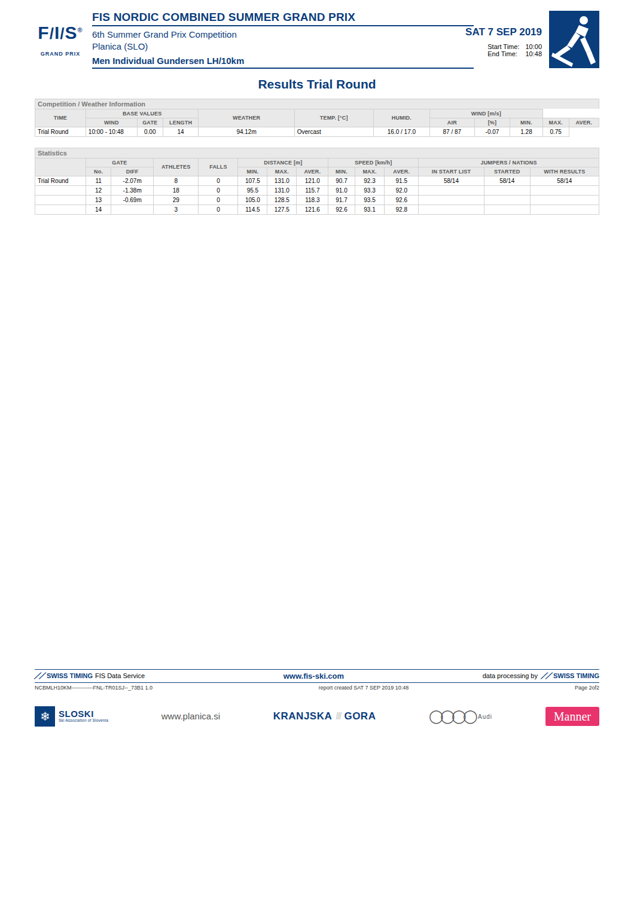F/I/S®
GRAND PRIX
FIS NORDIC COMBINED SUMMER GRAND PRIX
6th Summer Grand Prix Competition
Planica (SLO)
Men Individual Gundersen LH/10km
SAT 7 SEP 2019
| Start Time: | 10:00 |
| End Time: | 10:48 |
Results Trial Round
Competition / Weather Information
| TIME | BASE VALUES | WEATHER | TEMP. [°C] | HUMID. | WIND [m/s] |
| --- | --- | --- | --- | --- | --- |
| WIND | GATE | LENGTH | AIR | [%] | MIN. | MAX. | AVER. |
| Trial Round | 10:00 - 10:48 | 0.00 | 14 | 94.12m | Overcast | 16.0 / 17.0 | 87 / 87 | -0.07 | 1.28 | 0.75 |
Statistics
| | GATE | ATHLETES | FALLS | DISTANCE [m] | SPEED [km/h] | JUMPERS / NATIONS |
| --- | --- | --- | --- | --- | --- | --- |
| No. | DIFF | MIN. | MAX. | AVER. | MIN. | MAX. | AVER. | IN START LIST | STARTED | WITH RESULTS |
| Trial Round | 11 | -2.07m | 8 | 0 | 107.5 | 131.0 | 121.0 | 90.7 | 92.3 | 91.5 | 58/14 | 58/14 | 58/14 |
| | 12 | -1.38m | 18 | 0 | 95.5 | 131.0 | 115.7 | 91.0 | 93.3 | 92.0 | | | |
| | 13 | -0.69m | 29 | 0 | 105.0 | 128.5 | 118.3 | 91.7 | 93.5 | 92.6 | | | |
| | 14 | | 3 | 0 | 114.5 | 127.5 | 121.6 | 92.6 | 93.1 | 92.8 | | | |
⟋⟋ SWISS TIMING FIS Data Service
www.fis-ski.com
data processing by ⟋⟋SWISS TIMING
NCBMLH10KM------------FNL-TR01SJ--_73B1 1.0
report created SAT 7 SEP 2019 10:48
Page 2of2
❄
SLOSKI
Ski Association of Slovenia
www.planica.si
KRANJSKA///GORA
◯◯◯◯
Audi
Manner